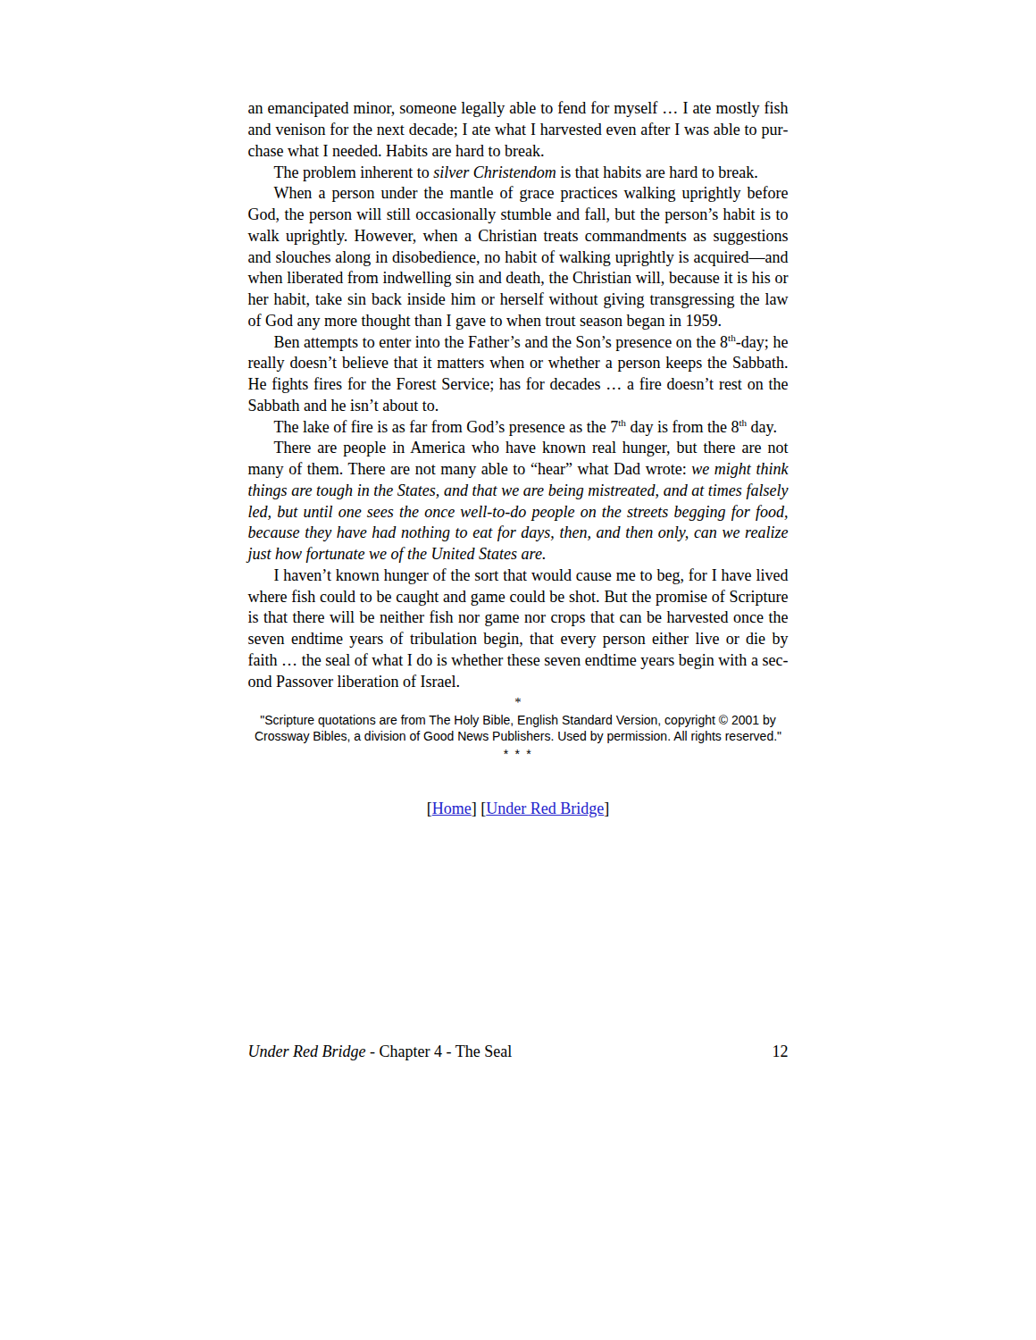an emancipated minor, someone legally able to fend for myself … I ate mostly fish and venison for the next decade; I ate what I harvested even after I was able to purchase what I needed. Habits are hard to break.
The problem inherent to silver Christendom is that habits are hard to break.
When a person under the mantle of grace practices walking uprightly before God, the person will still occasionally stumble and fall, but the person’s habit is to walk uprightly. However, when a Christian treats commandments as suggestions and slouches along in disobedience, no habit of walking uprightly is acquired—and when liberated from indwelling sin and death, the Christian will, because it is his or her habit, take sin back inside him or herself without giving transgressing the law of God any more thought than I gave to when trout season began in 1959.
Ben attempts to enter into the Father’s and the Son’s presence on the 8th-day; he really doesn’t believe that it matters when or whether a person keeps the Sabbath. He fights fires for the Forest Service; has for decades … a fire doesn’t rest on the Sabbath and he isn’t about to.
The lake of fire is as far from God’s presence as the 7th day is from the 8th day.
There are people in America who have known real hunger, but there are not many of them. There are not many able to “hear” what Dad wrote: we might think things are tough in the States, and that we are being mistreated, and at times falsely led, but until one sees the once well-to-do people on the streets begging for food, because they have had nothing to eat for days, then, and then only, can we realize just how fortunate we of the United States are.
I haven’t known hunger of the sort that would cause me to beg, for I have lived where fish could to be caught and game could be shot. But the promise of Scripture is that there will be neither fish nor game nor crops that can be harvested once the seven endtime years of tribulation begin, that every person either live or die by faith … the seal of what I do is whether these seven endtime years begin with a second Passover liberation of Israel.
*
"Scripture quotations are from The Holy Bible, English Standard Version, copyright © 2001 by Crossway Bibles, a division of Good News Publishers. Used by permission. All rights reserved."
* * *
[Home] [Under Red Bridge]
Under Red Bridge - Chapter 4 - The Seal 12